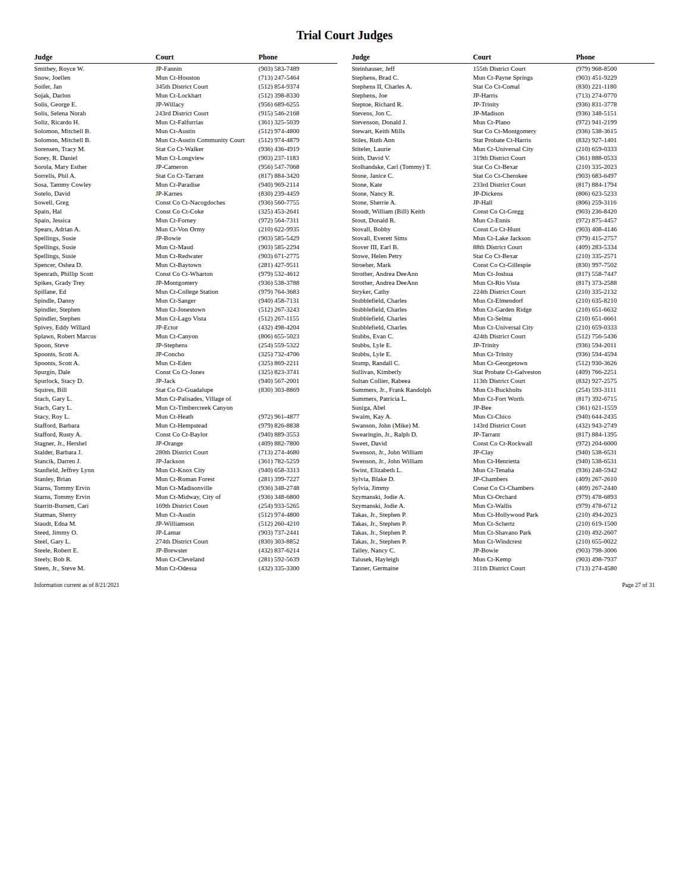Trial Court Judges
| / Judge / Court / Phone / / --- / --- / --- / / Smithey, Royce W. / JP-Fannin / (903) 583-7489 / / Snow, Joellen / Mun Ct-Houston / (713) 247-5464 / / Soifer, Jan / 345th District Court / (512) 854-9374 / / Sojak, Darlon / Mun Ct-Lockhart / (512) 398-8330 / / Solis, George E. / JP-Willacy / (956) 689-6255 / / Solis, Selena Norah / 243rd District Court / (915) 546-2168 / / Soliz, Ricardo H. / Mun Ct-Falfurrias / (361) 325-5039 / / Solomon, Mitchell B. / Mun Ct-Austin / (512) 974-4800 / / Solomon, Mitchell B. / Mun Ct-Austin Community Court / (512) 974-4879 / / Sorensen, Tracy M. / Stat Co Ct-Walker / (936) 436-4919 / / Sorey, R. Daniel / Mun Ct-Longview / (903) 237-1183 / / Sorola, Mary Esther / JP-Cameron / (956) 547-7068 / / Sorrells, Phil A. / Stat Co Ct-Tarrant / (817) 884-3420 / / Sosa, Tammy Cowley / Mun Ct-Paradise / (940) 969-2114 / / Sotelo, David / JP-Karnes / (830) 239-4459 / / Sowell, Greg / Const Co Ct-Nacogdoches / (936) 560-7755 / / Spain, Hal / Const Co Ct-Coke / (325) 453-2641 / / Spain, Jessica / Mun Ct-Forney / (972) 564-7311 / / Spears, Adrian A. / Mun Ct-Von Ormy / (210) 622-9935 / / Spellings, Susie / JP-Bowie / (903) 585-5429 / / Spellings, Susie / Mun Ct-Maud / (903) 585-2294 / / Spellings, Susie / Mun Ct-Redwater / (903) 671-2775 / / Spencer, Oshea D. / Mun Ct-Baytown / (281) 427-9511 / / Spenrath, Phillip Scott / Const Co Ct-Wharton / (979) 532-4612 / / Spikes, Grady Trey / JP-Montgomery / (936) 538-3788 / / Spillane, Ed / Mun Ct-College Station / (979) 764-3683 / / Spindle, Danny / Mun Ct-Sanger / (940) 458-7131 / / Spindler, Stephen / Mun Ct-Jonestown / (512) 267-3243 / / Spindler, Stephen / Mun Ct-Lago Vista / (512) 267-1155 / / Spivey, Eddy Willard / JP-Ector / (432) 498-4204 / / Splawn, Robert Marcus / Mun Ct-Canyon / (806) 655-5023 / / Spoon, Steve / JP-Stephens / (254) 559-5322 / / Spoonts, Scott A. / JP-Concho / (325) 732-4706 / / Spoonts, Scott A. / Mun Ct-Eden / (325) 869-2211 / / Spurgin, Dale / Const Co Ct-Jones / (325) 823-3741 / / Spurlock, Stacy D. / JP-Jack / (940) 567-2001 / / Squires, Bill / Stat Co Ct-Guadalupe / (830) 303-8869 / / Stach, Gary L. / Mun Ct-Palisades, Village of / / / Stach, Gary L. / Mun Ct-Timbercreek Canyon / / / Stacy, Roy L. / Mun Ct-Heath / (972) 961-4877 / / Stafford, Barbara / Mun Ct-Hempstead / (979) 826-8838 / / Stafford, Rusty A. / Const Co Ct-Baylor / (940) 889-3553 / / Stagner, Jr., Hershel / JP-Orange / (409) 882-7800 / / Stalder, Barbara J. / 280th District Court / (713) 274-4680 / / Stancik, Darren J. / JP-Jackson / (361) 782-5259 / / Stanfield, Jeffrey Lynn / Mun Ct-Knox City / (940) 658-3313 / / Stanley, Brian / Mun Ct-Roman Forest / (281) 399-7227 / / Starns, Tommy Ervin / Mun Ct-Madisonville / (936) 348-2748 / / Starns, Tommy Ervin / Mun Ct-Midway, City of / (936) 348-6800 / / Starritt-Burnett, Cari / 169th District Court / (254) 933-5265 / / Statman, Sherry / Mun Ct-Austin / (512) 974-4800 / / Staudt, Edna M. / JP-Williamson / (512) 260-4210 / / Steed, Jimmy O. / JP-Lamar / (903) 737-2441 / / Steel, Gary L. / 274th District Court / (830) 303-8852 / / Steele, Robert E. / JP-Brewster / (432) 837-6214 / / Steely, Bob R. / Mun Ct-Cleveland / (281) 592-5639 / / Steen, Jr., Steve M. / Mun Ct-Odessa / (432) 335-3300 / | | / Judge / Court / Phone / / --- / --- / --- / / Steinhauser, Jeff / 155th District Court / (979) 968-8500 / / Stephens, Brad C. / Mun Ct-Payne Springs / (903) 451-9229 / / Stephens II, Charles A. / Stat Co Ct-Comal / (830) 221-1180 / / Stephens, Joe / JP-Harris / (713) 274-0770 / / Steptoe, Richard R. / JP-Trinity / (936) 831-3778 / / Stevens, Jon C. / JP-Madison / (936) 348-5151 / / Stevenson, Donald J. / Mun Ct-Plano / (972) 941-2199 / / Stewart, Keith Mills / Stat Co Ct-Montgomery / (936) 538-3615 / / Stiles, Ruth Ann / Stat Probate Ct-Harris / (832) 927-1401 / / Stiteler, Laurie / Mun Ct-Universal City / (210) 659-0333 / / Stith, David V. / 319th District Court / (361) 888-0533 / / Stolhandske, Carl (Tommy) T. / Stat Co Ct-Bexar / (210) 335-2023 / / Stone, Janice C. / Stat Co Ct-Cherokee / (903) 683-6497 / / Stone, Kate / 233rd District Court / (817) 884-1794 / / Stone, Nancy R. / JP-Dickens / (806) 623-5233 / / Stone, Sherrie A. / JP-Hall / (806) 259-3116 / / Stoudt, William (Bill) Keith / Const Co Ct-Gregg / (903) 236-8420 / / Stout, Donald R. / Mun Ct-Ennis / (972) 875-4457 / / Stovall, Bobby / Const Co Ct-Hunt / (903) 408-4146 / / Stovall, Everett Sims / Mun Ct-Lake Jackson / (979) 415-2757 / / Stover III, Earl B. / 88th District Court / (409) 283-5334 / / Stowe, Helen Petry / Stat Co Ct-Bexar / (210) 335-2571 / / Stroeher, Mark / Const Co Ct-Gillespie / (830) 997-7502 / / Strother, Andrea DeeAnn / Mun Ct-Joshua / (817) 558-7447 / / Strother, Andrea DeeAnn / Mun Ct-Rio Vista / (817) 373-2588 / / Stryker, Cathy / 224th District Court / (210) 335-2132 / / Stubblefield, Charles / Mun Ct-Elmendorf / (210) 635-8210 / / Stubblefield, Charles / Mun Ct-Garden Ridge / (210) 651-6632 / / Stubblefield, Charles / Mun Ct-Selma / (210) 651-6661 / / Stubblefield, Charles / Mun Ct-Universal City / (210) 659-0333 / / Stubbs, Evan C. / 424th District Court / (512) 756-5436 / / Stubbs, Lyle E. / JP-Trinity / (936) 594-2011 / / Stubbs, Lyle E. / Mun Ct-Trinity / (936) 594-4594 / / Stump, Randall C. / Mun Ct-Georgetown / (512) 930-3626 / / Sullivan, Kimberly / Stat Probate Ct-Galveston / (409) 766-2251 / / Sultan Collier, Rabeea / 113th District Court / (832) 927-2575 / / Summers, Jr., Frank Randolph / Mun Ct-Buckholts / (254) 593-3111 / / Summers, Patricia L. / Mun Ct-Fort Worth / (817) 392-6715 / / Suniga, Abel / JP-Bee / (361) 621-1559 / / Swaim, Kay A. / Mun Ct-Chico / (940) 644-2435 / / Swanson, John (Mike) M. / 143rd District Court / (432) 943-2749 / / Swearingin, Jr., Ralph D. / JP-Tarrant / (817) 884-1395 / / Sweet, David / Const Co Ct-Rockwall / (972) 204-6000 / / Swenson, Jr., John William / JP-Clay / (940) 538-6531 / / Swenson, Jr., John William / Mun Ct-Henrietta / (940) 538-6531 / / Swint, Elizabeth L. / Mun Ct-Tenaha / (936) 248-5942 / / Sylvia, Blake D. / JP-Chambers / (409) 267-2610 / / Sylvia, Jimmy / Const Co Ct-Chambers / (409) 267-2440 / / Szymanski, Jodie A. / Mun Ct-Orchard / (979) 478-6893 / / Szymanski, Jodie A. / Mun Ct-Wallis / (979) 478-6712 / / Takas, Jr., Stephen P. / Mun Ct-Hollywood Park / (210) 494-2023 / / Takas, Jr., Stephen P. / Mun Ct-Schertz / (210) 619-1500 / / Takas, Jr., Stephen P. / Mun Ct-Shavano Park / (210) 492-2607 / / Takas, Jr., Stephen P. / Mun Ct-Windcrest / (210) 655-0022 / / Talley, Nancy C. / JP-Bowie / (903) 798-3006 / / Talusek, Hayleigh / Mun Ct-Kemp / (903) 498-7937 / / Tanner, Germaine / 311th District Court / (713) 274-4580 / |
Information current as of 8/21/2021 Page 27 of 31